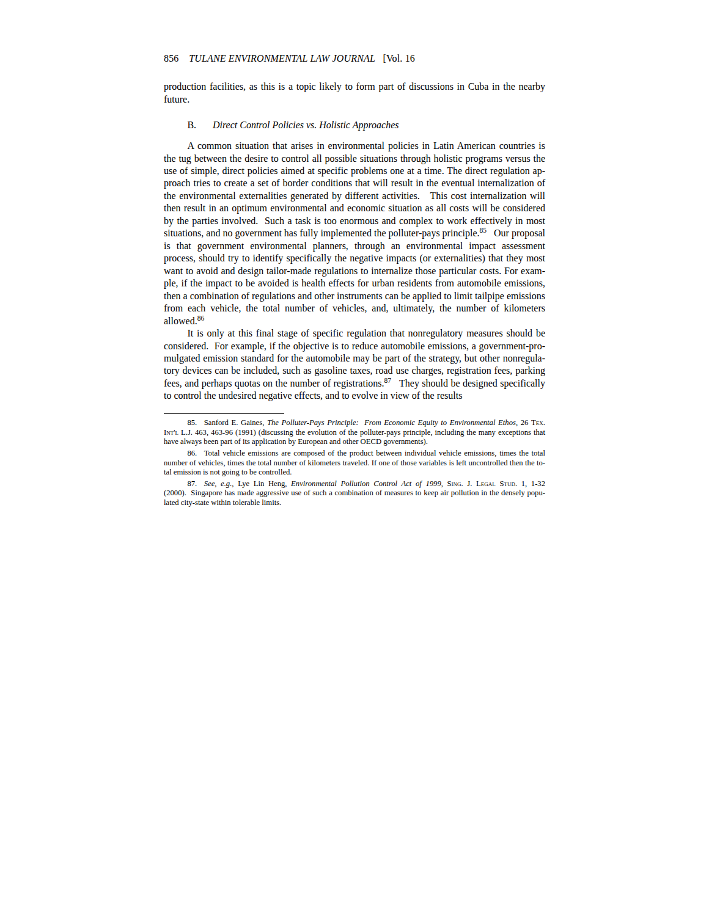856 TULANE ENVIRONMENTAL LAW JOURNAL [Vol. 16
production facilities, as this is a topic likely to form part of discussions in Cuba in the nearby future.
B. Direct Control Policies vs. Holistic Approaches
A common situation that arises in environmental policies in Latin American countries is the tug between the desire to control all possible situations through holistic programs versus the use of simple, direct policies aimed at specific problems one at a time. The direct regulation approach tries to create a set of border conditions that will result in the eventual internalization of the environmental externalities generated by different activities. This cost internalization will then result in an optimum environmental and economic situation as all costs will be considered by the parties involved. Such a task is too enormous and complex to work effectively in most situations, and no government has fully implemented the polluter-pays principle.85 Our proposal is that government environmental planners, through an environmental impact assessment process, should try to identify specifically the negative impacts (or externalities) that they most want to avoid and design tailor-made regulations to internalize those particular costs. For example, if the impact to be avoided is health effects for urban residents from automobile emissions, then a combination of regulations and other instruments can be applied to limit tailpipe emissions from each vehicle, the total number of vehicles, and, ultimately, the number of kilometers allowed.86
It is only at this final stage of specific regulation that nonregulatory measures should be considered. For example, if the objective is to reduce automobile emissions, a government-promulgated emission standard for the automobile may be part of the strategy, but other nonregulatory devices can be included, such as gasoline taxes, road use charges, registration fees, parking fees, and perhaps quotas on the number of registrations.87 They should be designed specifically to control the undesired negative effects, and to evolve in view of the results
85. Sanford E. Gaines, The Polluter-Pays Principle: From Economic Equity to Environmental Ethos, 26 Tex. Int'l L.J. 463, 463-96 (1991) (discussing the evolution of the polluter-pays principle, including the many exceptions that have always been part of its application by European and other OECD governments).
86. Total vehicle emissions are composed of the product between individual vehicle emissions, times the total number of vehicles, times the total number of kilometers traveled. If one of those variables is left uncontrolled then the total emission is not going to be controlled.
87. See, e.g., Lye Lin Heng, Environmental Pollution Control Act of 1999, Sing. J. Legal Stud. 1, 1-32 (2000). Singapore has made aggressive use of such a combination of measures to keep air pollution in the densely populated city-state within tolerable limits.